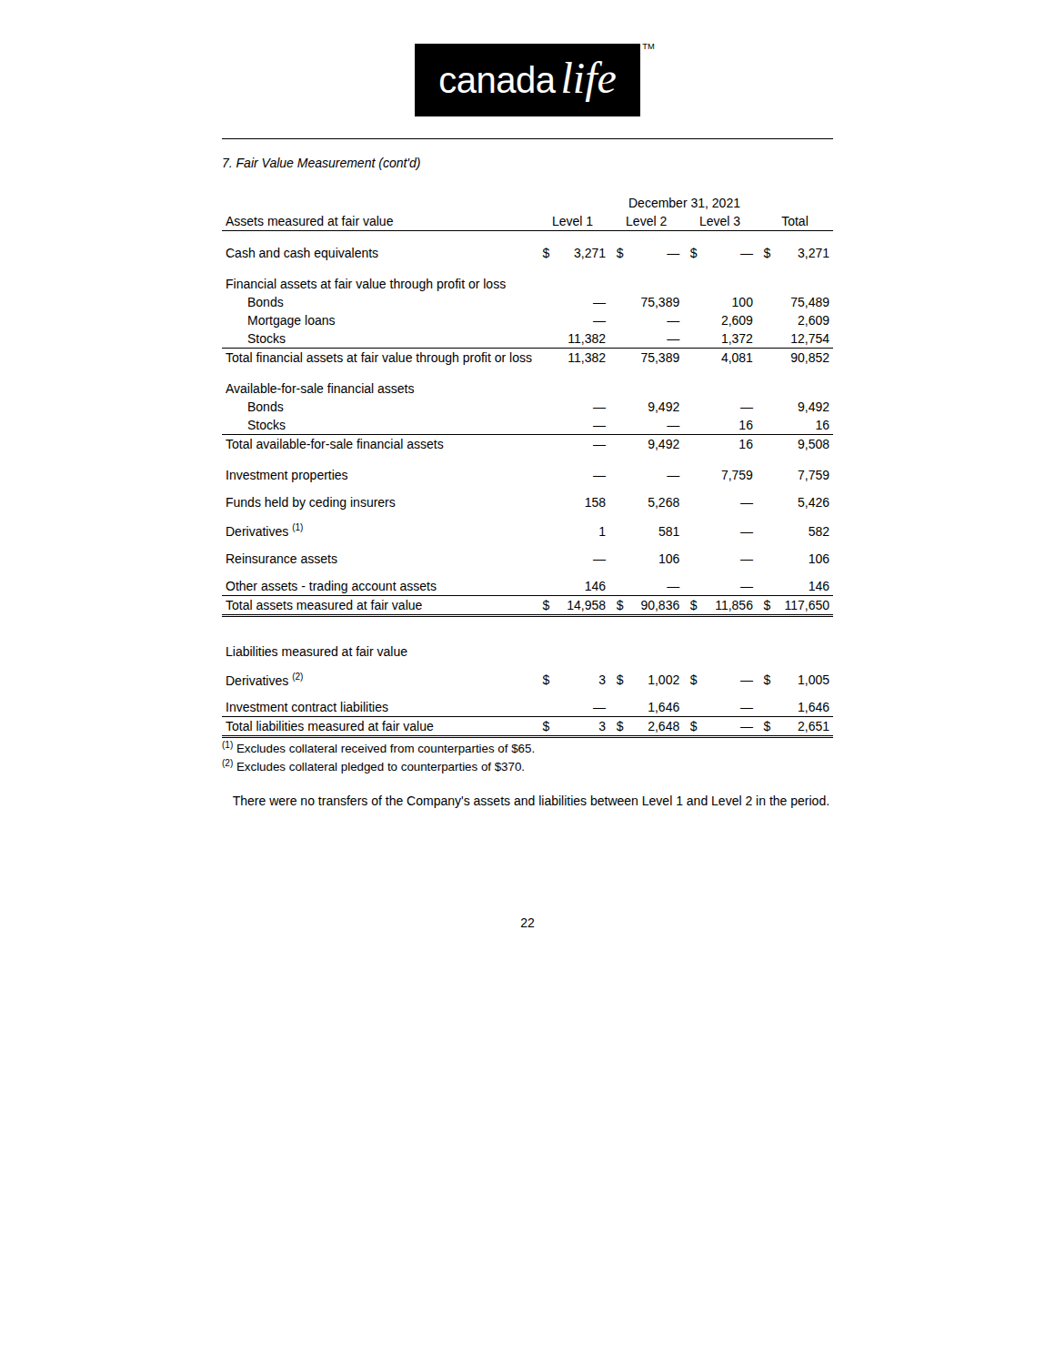TM
canada life
7. Fair Value Measurement (cont'd)
| | December 31, 2021 |
| Assets measured at fair value | Level 1 | Level 2 | Level 3 | Total |
| Cash and cash equivalents | $ | 3,271 | $ | — | $ | — | $ | 3,271 |
| Financial assets at fair value through profit or loss | | | | | | | | |
| Bonds | | — | | 75,389 | | 100 | | 75,489 |
| Mortgage loans | | — | | — | | 2,609 | | 2,609 |
| Stocks | | 11,382 | | — | | 1,372 | | 12,754 |
| Total financial assets at fair value through profit or loss | | 11,382 | | 75,389 | | 4,081 | | 90,852 |
| Available-for-sale financial assets | | | | | | | | |
| Bonds | | — | | 9,492 | | — | | 9,492 |
| Stocks | | — | | — | | 16 | | 16 |
| Total available-for-sale financial assets | | — | | 9,492 | | 16 | | 9,508 |
| Investment properties | | — | | — | | 7,759 | | 7,759 |
| Funds held by ceding insurers | | 158 | | 5,268 | | — | | 5,426 |
| Derivatives (1) | | 1 | | 581 | | — | | 582 |
| Reinsurance assets | | — | | 106 | | — | | 106 |
| Other assets - trading account assets | | 146 | | — | | — | | 146 |
| Total assets measured at fair value | $ | 14,958 | $ | 90,836 | $ | 11,856 | $ | 117,650 |
| Liabilities measured at fair value | | | | | | | | |
| Derivatives (2) | $ | 3 | $ | 1,002 | $ | — | $ | 1,005 |
| Investment contract liabilities | | — | | 1,646 | | — | | 1,646 |
| Total liabilities measured at fair value | $ | 3 | $ | 2,648 | $ | — | $ | 2,651 |
(1) Excludes collateral received from counterparties of $65.
(2) Excludes collateral pledged to counterparties of $370.
There were no transfers of the Company's assets and liabilities between Level 1 and Level 2 in the period.
22